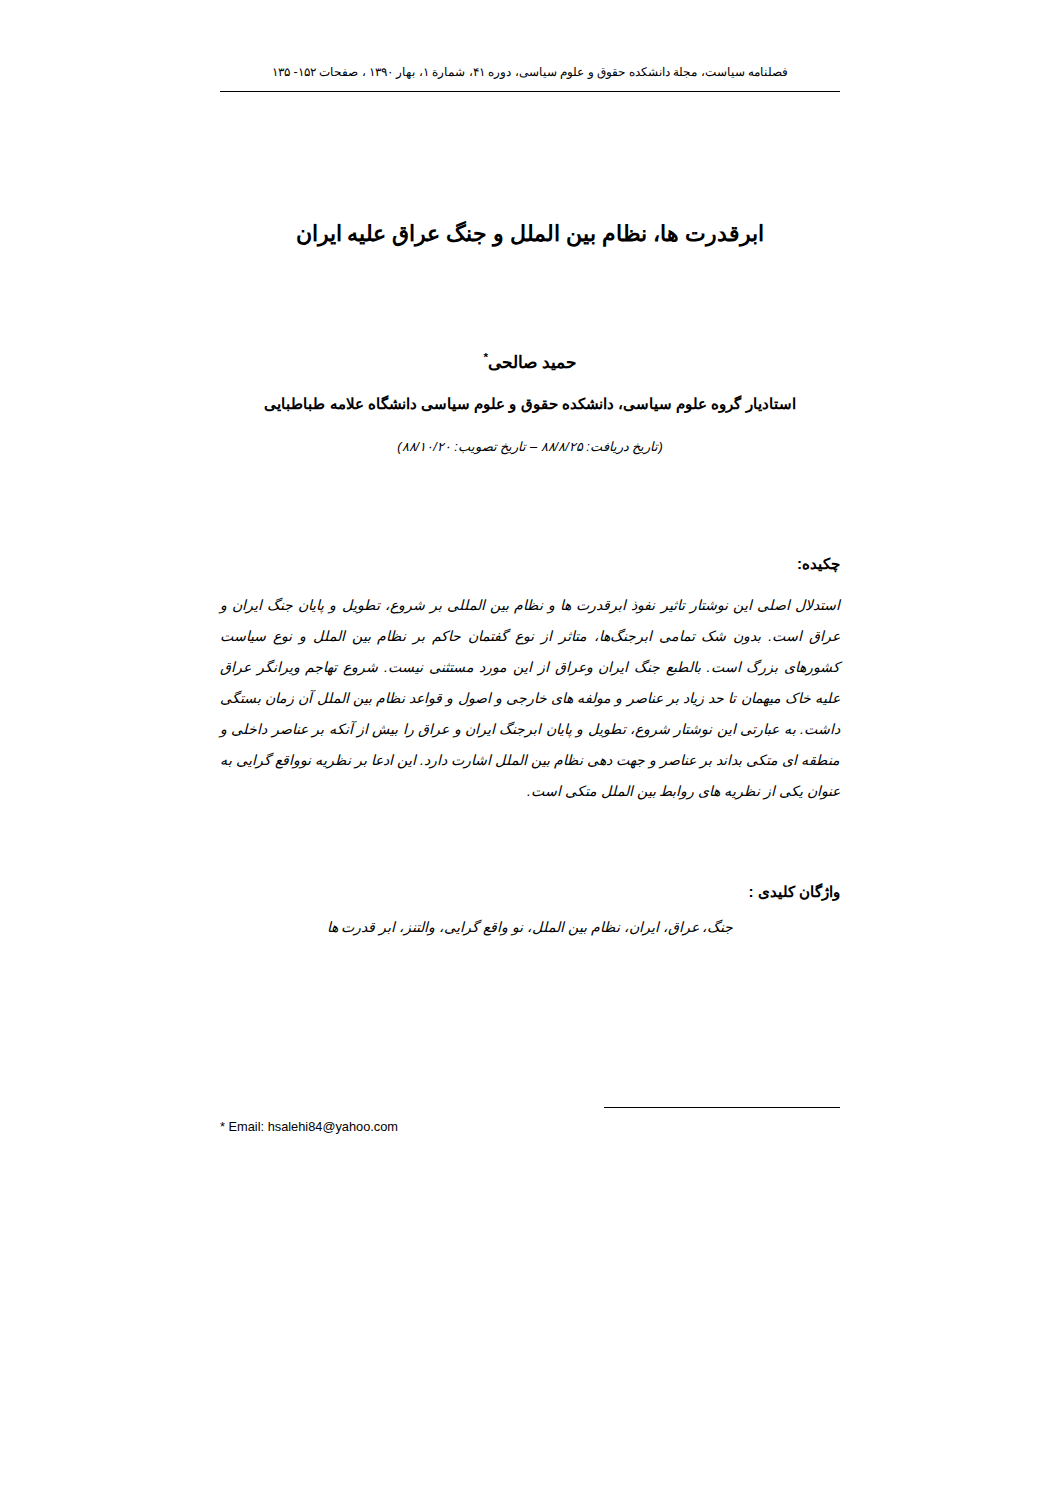فصلنامه سیاست، مجلة دانشکده حقوق و علوم سیاسی، دوره ۴۱، شمارة ۱، بهار ۱۳۹۰ ، صفحات ۱۵۲- ۱۳۵
ابرقدرت ها، نظام بین الملل و جنگ عراق علیه ایران
حمید صالحی*
استادیار گروه علوم سیاسی، دانشکده حقوق و علوم سیاسی دانشگاه علامه طباطبایی
(تاریخ دریافت: ۸۸/۸/۲۵ – تاریخ تصویب: ۸۸/۱۰/۲۰)
چکیده:
استدلال اصلی این نوشتار تاثیر نفوذ ابرقدرت ها و نظام بین المللی بر شروع، تطویل و پایان جنگ ایران و عراق است. بدون شک تمامی ابرجنگ‌ها، متاثر از نوع گفتمان حاکم بر نظام بین الملل و نوع سیاست کشورهای بزرگ است. بالطبع جنگ ایران وعراق از این مورد مستثنی نیست. شروع تهاجم ویرانگر عراق علیه خاک میهمان تا حد زیاد بر عناصر و مولفه های خارجی و اصول و قواعد نظام بین الملل آن زمان بستگی داشت. به عبارتی این نوشتار شروع، تطویل و پایان ابرجنگ ایران و عراق را بیش از آنکه بر عناصر داخلی و منطقه ای متکی بداند بر عناصر و جهت دهی نظام بین الملل اشارت دارد. این ادعا بر نظریه نوواقع گرایی به عنوان یکی از نظریه های روابط بین الملل متکی است.
واژگان کلیدی :
جنگ، عراق، ایران، نظام بین الملل، نو واقع گرایی، والتنز، ابر قدرت ها
* Email: hsalehi84@yahoo.com